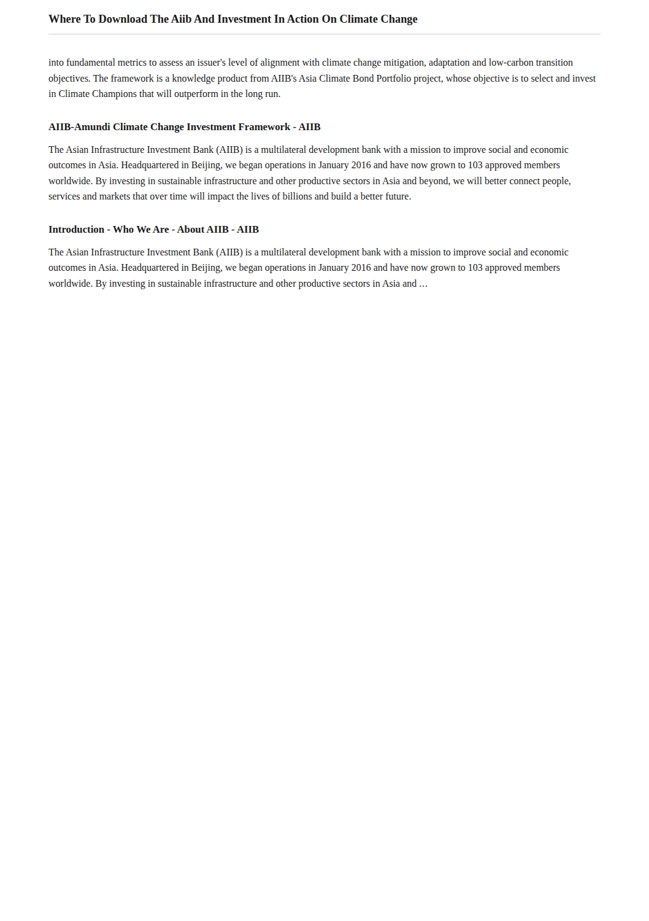Where To Download The Aiib And Investment In Action On Climate Change
into fundamental metrics to assess an issuer's level of alignment with climate change mitigation, adaptation and low-carbon transition objectives. The framework is a knowledge product from AIIB's Asia Climate Bond Portfolio project, whose objective is to select and invest in Climate Champions that will outperform in the long run.
AIIB-Amundi Climate Change Investment Framework - AIIB
The Asian Infrastructure Investment Bank (AIIB) is a multilateral development bank with a mission to improve social and economic outcomes in Asia. Headquartered in Beijing, we began operations in January 2016 and have now grown to 103 approved members worldwide. By investing in sustainable infrastructure and other productive sectors in Asia and beyond, we will better connect people, services and markets that over time will impact the lives of billions and build a better future.
Introduction - Who We Are - About AIIB - AIIB
The Asian Infrastructure Investment Bank (AIIB) is a multilateral development bank with a mission to improve social and economic outcomes in Asia. Headquartered in Beijing, we began operations in January 2016 and have now grown to 103 approved members worldwide. By investing in sustainable infrastructure and other productive sectors in Asia and ...